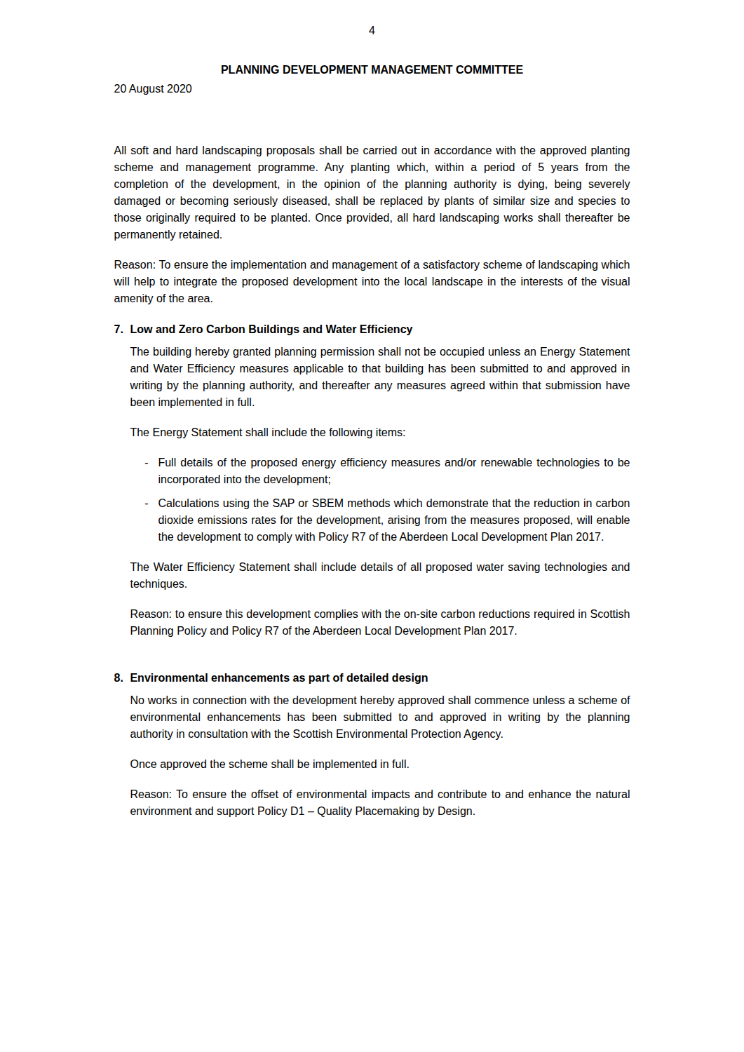4
Planning Development Management Committee
20 August 2020
All soft and hard landscaping proposals shall be carried out in accordance with the approved planting scheme and management programme. Any planting which, within a period of 5 years from the completion of the development, in the opinion of the planning authority is dying, being severely damaged or becoming seriously diseased, shall be replaced by plants of similar size and species to those originally required to be planted. Once provided, all hard landscaping works shall thereafter be permanently retained.
Reason: To ensure the implementation and management of a satisfactory scheme of landscaping which will help to integrate the proposed development into the local landscape in the interests of the visual amenity of the area.
7.
Low and Zero Carbon Buildings and Water Efficiency
The building hereby granted planning permission shall not be occupied unless an Energy Statement and Water Efficiency measures applicable to that building has been submitted to and approved in writing by the planning authority, and thereafter any measures agreed within that submission have been implemented in full.
The Energy Statement shall include the following items:
Full details of the proposed energy efficiency measures and/or renewable technologies to be incorporated into the development;
Calculations using the SAP or SBEM methods which demonstrate that the reduction in carbon dioxide emissions rates for the development, arising from the measures proposed, will enable the development to comply with Policy R7 of the Aberdeen Local Development Plan 2017.
The Water Efficiency Statement shall include details of all proposed water saving technologies and techniques.
Reason: to ensure this development complies with the on-site carbon reductions required in Scottish Planning Policy and Policy R7 of the Aberdeen Local Development Plan 2017.
8.
Environmental enhancements as part of detailed design
No works in connection with the development hereby approved shall commence unless a scheme of environmental enhancements has been submitted to and approved in writing by the planning authority in consultation with the Scottish Environmental Protection Agency.
Once approved the scheme shall be implemented in full.
Reason: To ensure the offset of environmental impacts and contribute to and enhance the natural environment and support Policy D1 – Quality Placemaking by Design.